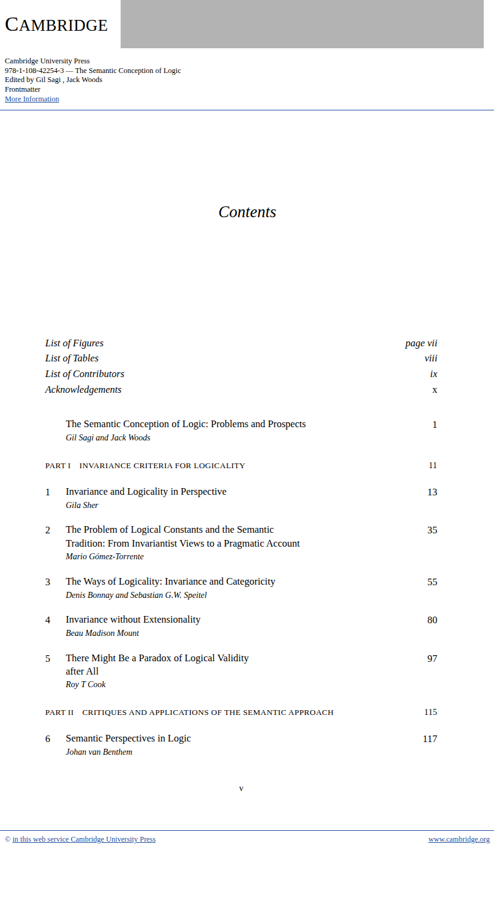CAMBRIDGE
Cambridge University Press
978-1-108-42254-3 — The Semantic Conception of Logic
Edited by Gil Sagi , Jack Woods
Frontmatter
More Information
Contents
List of Figures page vii
List of Tables viii
List of Contributors ix
Acknowledgements x
The Semantic Conception of Logic: Problems and Prospects
1
Gil Sagi and Jack Woods
PART IINVARIANCE CRITERIA FOR LOGICALITY
11
1
Invariance and Logicality in Perspective
13
Gila Sher
2
The Problem of Logical Constants and the Semantic
Tradition: From Invariantist Views to a Pragmatic Account
35
Mario Gómez-Torrente
3
The Ways of Logicality: Invariance and Categoricity
55
Denis Bonnay and Sebastian G.W. Speitel
4
Invariance without Extensionality
80
Beau Madison Mount
5
There Might Be a Paradox of Logical Validity
after All
97
Roy T Cook
PART IICRITIQUES AND APPLICATIONS OF THE SEMANTIC APPROACH
115
6
Semantic Perspectives in Logic
117
Johan van Benthem
v
© in this web service Cambridge University Press
www.cambridge.org